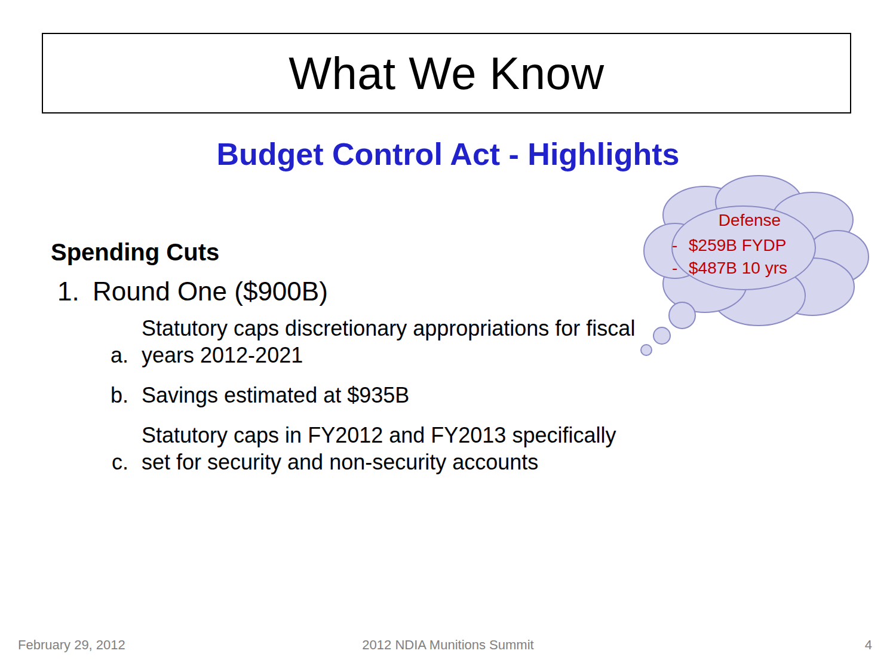What We Know
Budget Control Act - Highlights
Spending Cuts
Round One ($900B)
Statutory caps discretionary appropriations for fiscal years 2012-2021
Savings estimated at $935B
Statutory caps in FY2012 and FY2013 specifically set for security and non-security accounts
Defense
$259B FYDP
$487B 10 yrs
February 29, 2012
2012 NDIA Munitions Summit
4